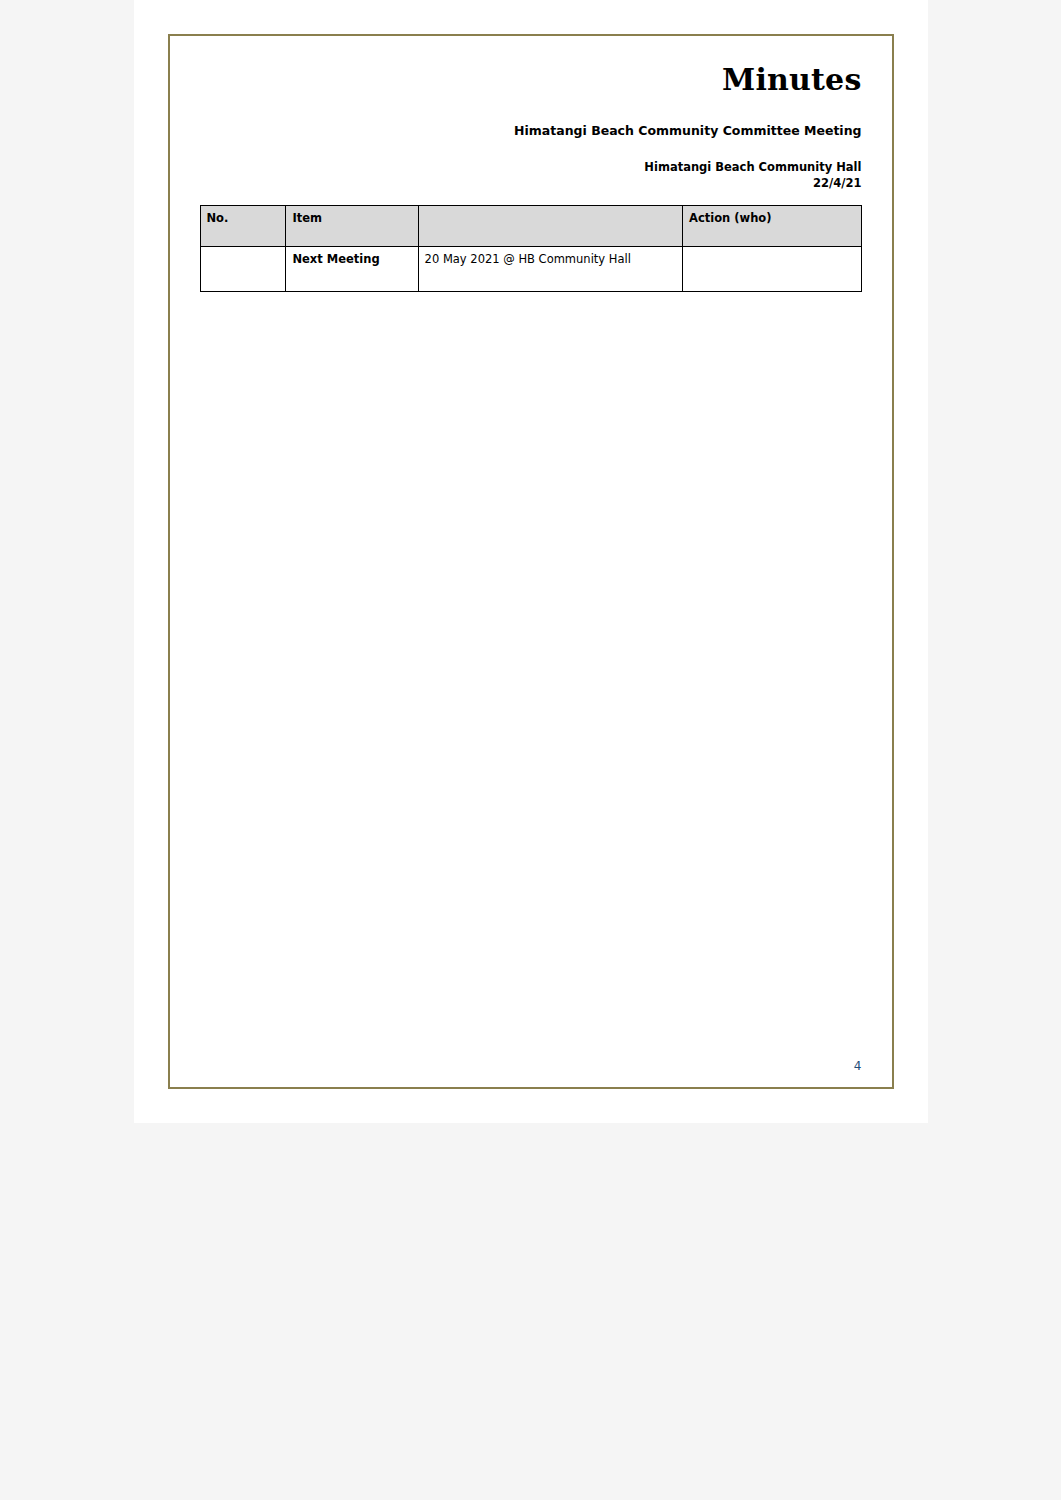Minutes
Himatangi Beach Community Committee Meeting
Himatangi Beach Community Hall
22/4/21
| No. | Item | | Action (who) |
| --- | --- | --- | --- |
| | Next Meeting | 20 May 2021 @ HB Community Hall | |
4